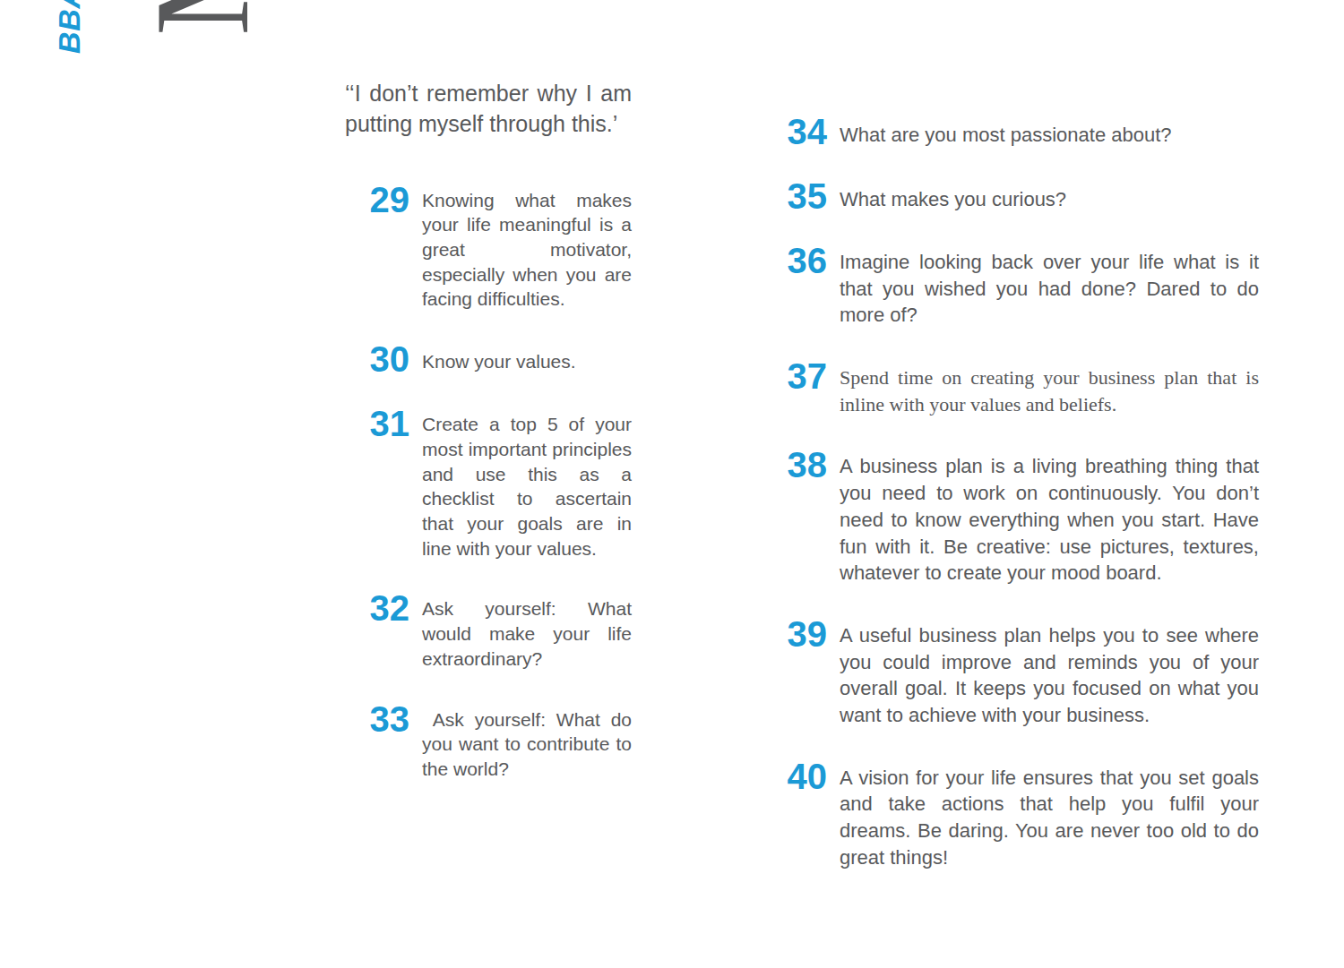BBA FACTOR 2
MOTIVATION
‘‘I don’t remember why I am putting myself through this.’
29
Knowing what makes your life meaningful is a great motivator, especially when you are facing difficulties.
30
Know your values.
31
Create a top 5 of your most important principles and use this as a checklist to ascertain that your goals are in line with your values.
32
Ask yourself: What would make your life extraordinary?
33
Ask yourself: What do you want to contribute to the world?
34
What are you most passionate about?
35
What makes you curious?
36
Imagine looking back over your life what is it that you wished you had done? Dared to do more of?
37
Spend time on creating your business plan that is inline with your values and beliefs.
38
A business plan is a living breathing thing that you need to work on continuously. You don’t need to know everything when you start. Have fun with it. Be creative: use pictures, textures, whatever to create your mood board.
39
A useful business plan helps you to see where you could improve and reminds you of your overall goal. It keeps you focused on what you want to achieve with your business.
40
A vision for your life ensures that you set goals and take actions that help you fulfil your dreams. Be daring. You are never too old to do great things!